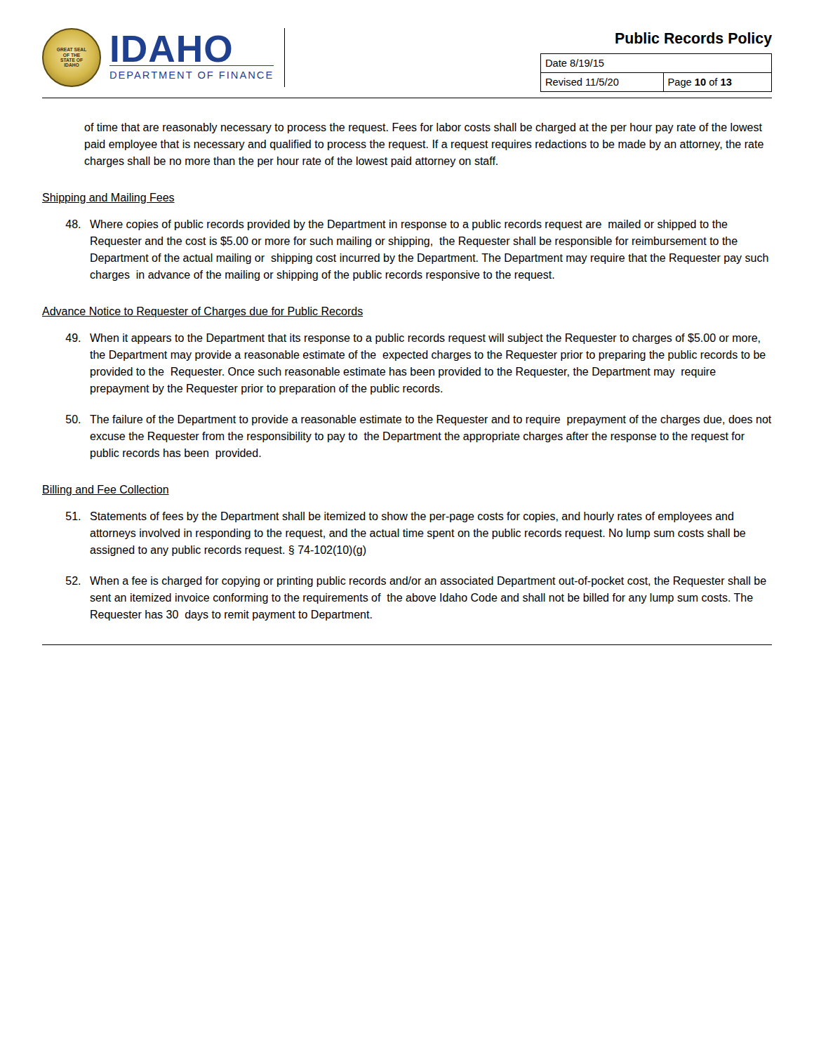GREAT SEAL
OF THE
STATE OF
IDAHO
IDAHO
DEPARTMENT OF FINANCE
Public Records Policy
| Date 8/19/15 |
| Revised 11/5/20 | Page 10 of 13 |
of time that are reasonably necessary to process the request. Fees for labor costs shall be charged at the per hour pay rate of the lowest paid employee that is necessary and qualified to process the request. If a request requires redactions to be made by an attorney, the rate charges shall be no more than the per hour rate of the lowest paid attorney on staff.
Shipping and Mailing Fees
Where copies of public records provided by the Department in response to a public records request are mailed or shipped to the Requester and the cost is $5.00 or more for such mailing or shipping, the Requester shall be responsible for reimbursement to the Department of the actual mailing or shipping cost incurred by the Department. The Department may require that the Requester pay such charges in advance of the mailing or shipping of the public records responsive to the request.
Advance Notice to Requester of Charges due for Public Records
When it appears to the Department that its response to a public records request will subject the Requester to charges of $5.00 or more, the Department may provide a reasonable estimate of the expected charges to the Requester prior to preparing the public records to be provided to the Requester. Once such reasonable estimate has been provided to the Requester, the Department may require prepayment by the Requester prior to preparation of the public records.
The failure of the Department to provide a reasonable estimate to the Requester and to require prepayment of the charges due, does not excuse the Requester from the responsibility to pay to the Department the appropriate charges after the response to the request for public records has been provided.
Billing and Fee Collection
Statements of fees by the Department shall be itemized to show the per-page costs for copies, and hourly rates of employees and attorneys involved in responding to the request, and the actual time spent on the public records request. No lump sum costs shall be assigned to any public records request. § 74-102(10)(g)
When a fee is charged for copying or printing public records and/or an associated Department out-of-pocket cost, the Requester shall be sent an itemized invoice conforming to the requirements of the above Idaho Code and shall not be billed for any lump sum costs. The Requester has 30 days to remit payment to Department.